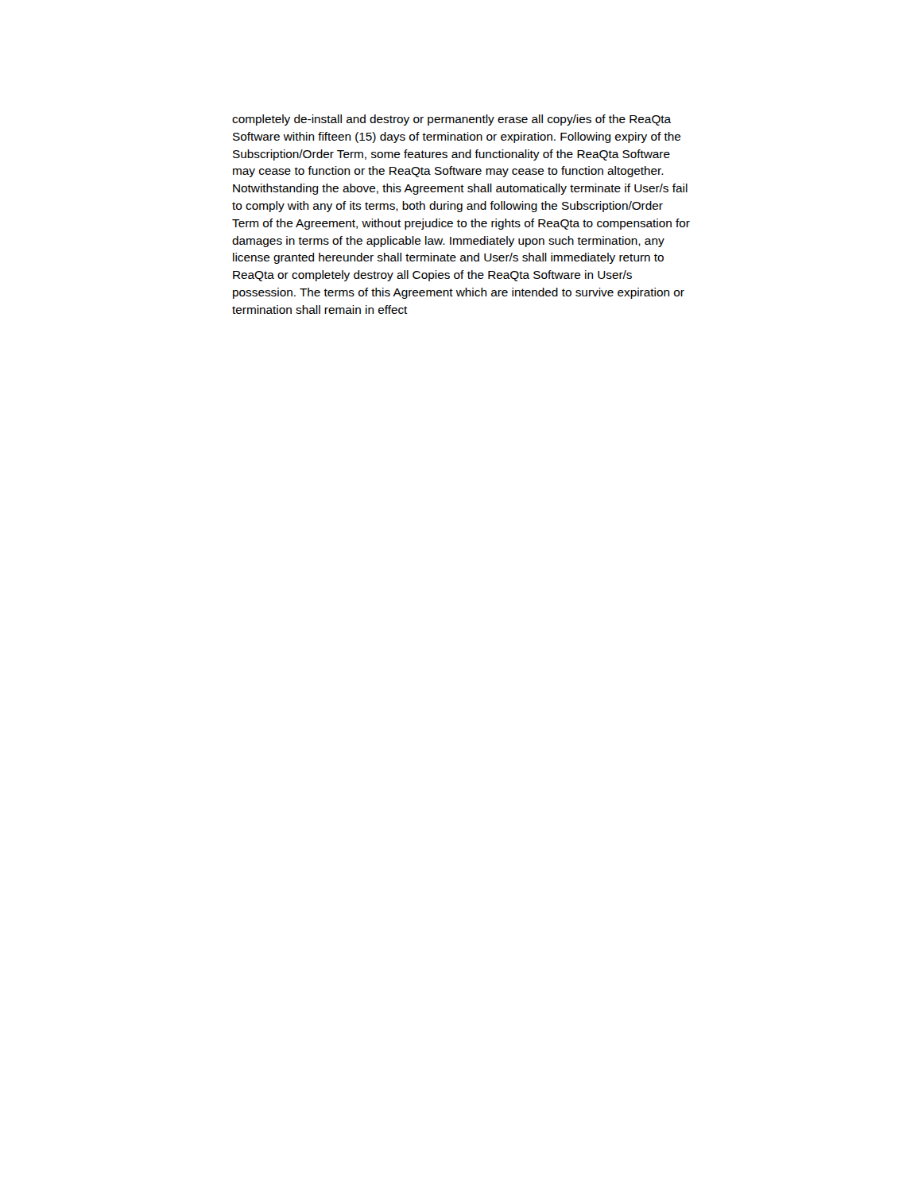completely de-install and destroy or permanently erase all copy/ies of the ReaQta Software within fifteen (15) days of termination or expiration. Following expiry of the Subscription/Order Term, some features and functionality of the ReaQta Software may cease to function or the ReaQta Software may cease to function altogether. Notwithstanding the above, this Agreement shall automatically terminate if User/s fail to comply with any of its terms, both during and following the Subscription/Order Term of the Agreement, without prejudice to the rights of ReaQta to compensation for damages in terms of the applicable law. Immediately upon such termination, any license granted hereunder shall terminate and User/s shall immediately return to ReaQta or completely destroy all Copies of the ReaQta Software in User/s possession. The terms of this Agreement which are intended to survive expiration or termination shall remain in effect